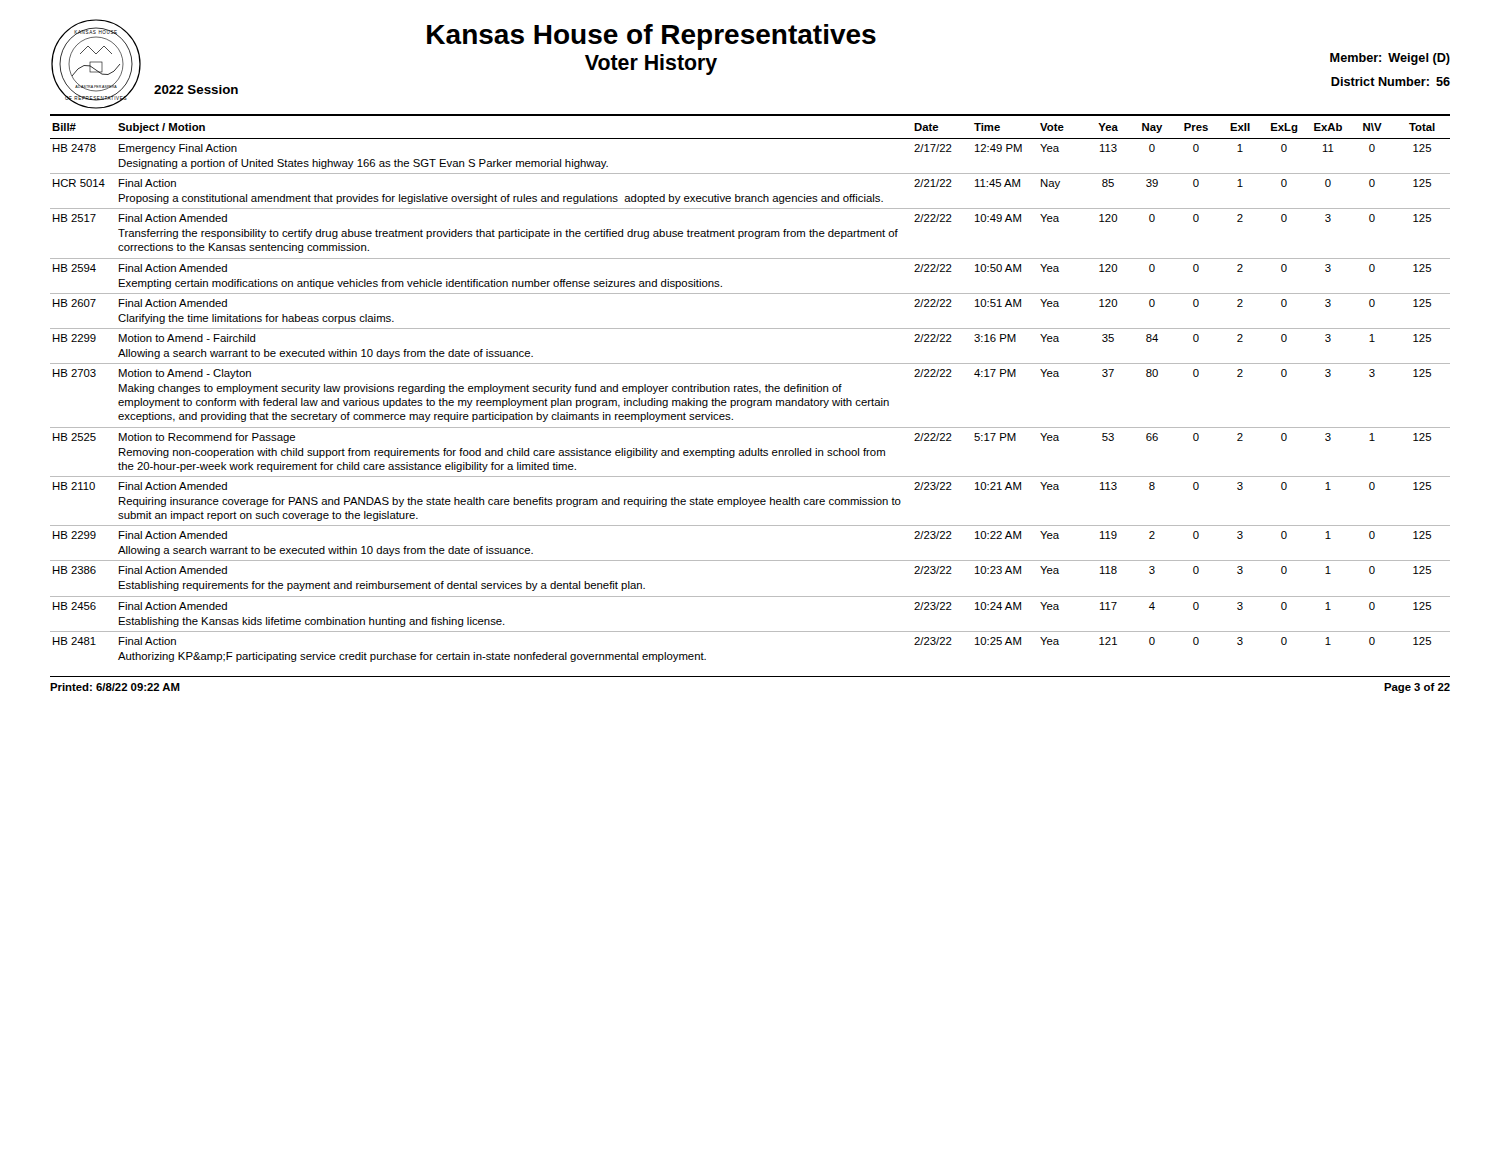KANSAS HOUSE OF REPRESENTATIVES AD ASTRA PER ASPERA
Kansas House of Representatives
Voter History
2022 Session
Member: Weigel (D)
District Number: 56
| Bill# | Subject / Motion | Date | Time | Vote | Yea | Nay | Pres | ExII | ExLg | ExAb | N\V | Total |
| --- | --- | --- | --- | --- | --- | --- | --- | --- | --- | --- | --- | --- |
| HB 2478 | Emergency Final Action Designating a portion of United States highway 166 as the SGT Evan S Parker memorial highway. | 2/17/22 | 12:49 PM | Yea | 113 | 0 | 0 | 1 | 0 | 11 | 0 | 125 |
| HCR 5014 | Final Action Proposing a constitutional amendment that provides for legislative oversight of rules and regulations adopted by executive branch agencies and officials. | 2/21/22 | 11:45 AM | Nay | 85 | 39 | 0 | 1 | 0 | 0 | 0 | 125 |
| HB 2517 | Final Action Amended Transferring the responsibility to certify drug abuse treatment providers that participate in the certified drug abuse treatment program from the department of corrections to the Kansas sentencing commission. | 2/22/22 | 10:49 AM | Yea | 120 | 0 | 0 | 2 | 0 | 3 | 0 | 125 |
| HB 2594 | Final Action Amended Exempting certain modifications on antique vehicles from vehicle identification number offense seizures and dispositions. | 2/22/22 | 10:50 AM | Yea | 120 | 0 | 0 | 2 | 0 | 3 | 0 | 125 |
| HB 2607 | Final Action Amended Clarifying the time limitations for habeas corpus claims. | 2/22/22 | 10:51 AM | Yea | 120 | 0 | 0 | 2 | 0 | 3 | 0 | 125 |
| HB 2299 | Motion to Amend - Fairchild Allowing a search warrant to be executed within 10 days from the date of issuance. | 2/22/22 | 3:16 PM | Yea | 35 | 84 | 0 | 2 | 0 | 3 | 1 | 125 |
| HB 2703 | Motion to Amend - Clayton Making changes to employment security law provisions regarding the employment security fund and employer contribution rates, the definition of employment to conform with federal law and various updates to the my reemployment plan program, including making the program mandatory with certain exceptions, and providing that the secretary of commerce may require participation by claimants in reemployment services. | 2/22/22 | 4:17 PM | Yea | 37 | 80 | 0 | 2 | 0 | 3 | 3 | 125 |
| HB 2525 | Motion to Recommend for Passage Removing non-cooperation with child support from requirements for food and child care assistance eligibility and exempting adults enrolled in school from the 20-hour-per-week work requirement for child care assistance eligibility for a limited time. | 2/22/22 | 5:17 PM | Yea | 53 | 66 | 0 | 2 | 0 | 3 | 1 | 125 |
| HB 2110 | Final Action Amended Requiring insurance coverage for PANS and PANDAS by the state health care benefits program and requiring the state employee health care commission to submit an impact report on such coverage to the legislature. | 2/23/22 | 10:21 AM | Yea | 113 | 8 | 0 | 3 | 0 | 1 | 0 | 125 |
| HB 2299 | Final Action Amended Allowing a search warrant to be executed within 10 days from the date of issuance. | 2/23/22 | 10:22 AM | Yea | 119 | 2 | 0 | 3 | 0 | 1 | 0 | 125 |
| HB 2386 | Final Action Amended Establishing requirements for the payment and reimbursement of dental services by a dental benefit plan. | 2/23/22 | 10:23 AM | Yea | 118 | 3 | 0 | 3 | 0 | 1 | 0 | 125 |
| HB 2456 | Final Action Amended Establishing the Kansas kids lifetime combination hunting and fishing license. | 2/23/22 | 10:24 AM | Yea | 117 | 4 | 0 | 3 | 0 | 1 | 0 | 125 |
| HB 2481 | Final Action Authorizing KP&amp;F participating service credit purchase for certain in-state nonfederal governmental employment. | 2/23/22 | 10:25 AM | Yea | 121 | 0 | 0 | 3 | 0 | 1 | 0 | 125 |
Printed: 6/8/22 09:22 AM
Page 3 of 22